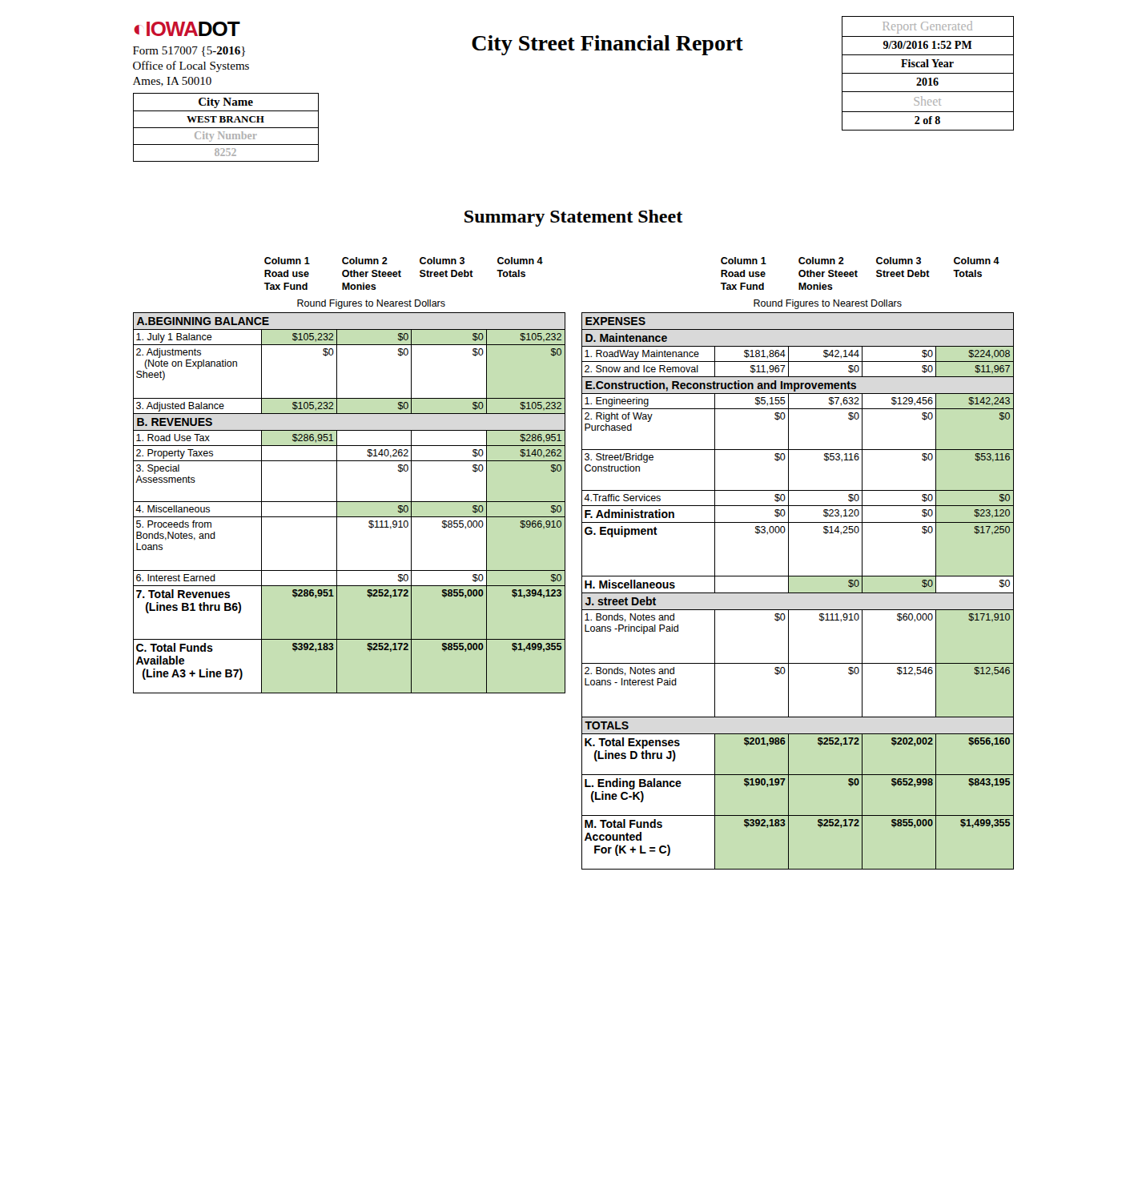◐IOWA DOT
Form 517007 {5-2016}
Office of Local Systems
Ames, IA 50010
City Name
WEST BRANCH
City Number
8252
City Street Financial Report
Report Generated
9/30/2016 1:52 PM
Fiscal Year
2016
Sheet
2 of 8
Summary Statement Sheet
Column 1
Road use
Tax Fund
Column 2
Other Steeet
Monies
Column 3
Street Debt
Column 4
Totals
Round Figures to Nearest Dollars
Column 1
Road use
Tax Fund
Column 2
Other Steeet
Monies
Column 3
Street Debt
Column 4
Totals
Round Figures to Nearest Dollars
| A.BEGINNING BALANCE |
| 1. July 1 Balance | $105,232 | $0 | $0 | $105,232 |
| 2. Adjustments (Note on Explanation Sheet) | $0 | $0 | $0 | $0 |
| 3. Adjusted Balance | $105,232 | $0 | $0 | $105,232 |
| B. REVENUES |
| 1. Road Use Tax | $286,951 | | | $286,951 |
| 2. Property Taxes | | $140,262 | $0 | $140,262 |
| 3. Special Assessments | | $0 | $0 | $0 |
| 4. Miscellaneous | | $0 | $0 | $0 |
| 5. Proceeds from Bonds,Notes, and Loans | | $111,910 | $855,000 | $966,910 |
| 6. Interest Earned | | $0 | $0 | $0 |
| 7. Total Revenues (Lines B1 thru B6) | $286,951 | $252,172 | $855,000 | $1,394,123 |
| C. Total Funds Available (Line A3 + Line B7) | $392,183 | $252,172 | $855,000 | $1,499,355 |
| EXPENSES |
| D. Maintenance |
| 1. RoadWay Maintenance | $181,864 | $42,144 | $0 | $224,008 |
| 2. Snow and Ice Removal | $11,967 | $0 | $0 | $11,967 |
| E.Construction, Reconstruction and Improvements |
| 1. Engineering | $5,155 | $7,632 | $129,456 | $142,243 |
| 2. Right of Way Purchased | $0 | $0 | $0 | $0 |
| 3. Street/Bridge Construction | $0 | $53,116 | $0 | $53,116 |
| 4.Traffic Services | $0 | $0 | $0 | $0 |
| F. Administration | $0 | $23,120 | $0 | $23,120 |
| G. Equipment | $3,000 | $14,250 | $0 | $17,250 |
| H. Miscellaneous | | $0 | $0 | $0 |
| J. street Debt |
| 1. Bonds, Notes and Loans -Principal Paid | $0 | $111,910 | $60,000 | $171,910 |
| 2. Bonds, Notes and Loans - Interest Paid | $0 | $0 | $12,546 | $12,546 |
| TOTALS |
| K. Total Expenses (Lines D thru J) | $201,986 | $252,172 | $202,002 | $656,160 |
| L. Ending Balance (Line C-K) | $190,197 | $0 | $652,998 | $843,195 |
| M. Total Funds Accounted For (K + L = C) | $392,183 | $252,172 | $855,000 | $1,499,355 |